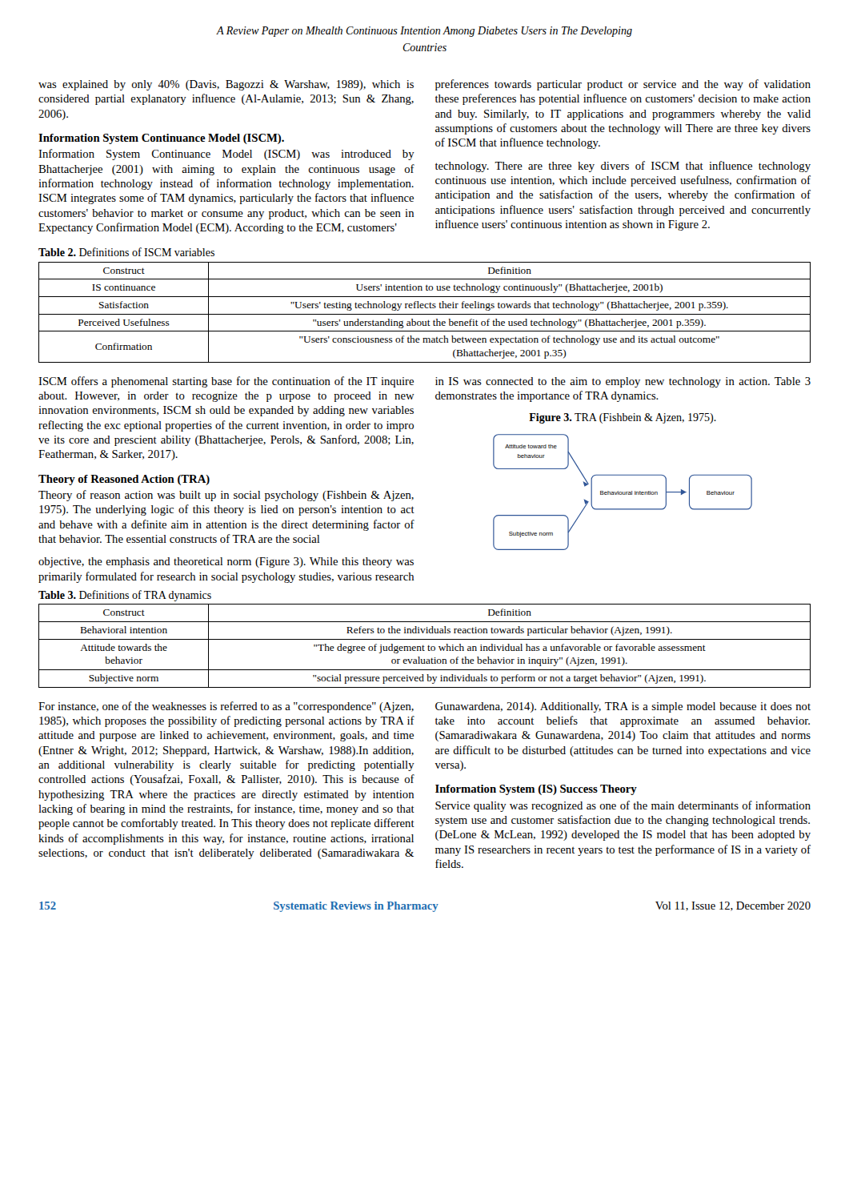A Review Paper on Mhealth Continuous Intention Among Diabetes Users in The Developing
Countries
was explained by only 40% (Davis, Bagozzi & Warshaw, 1989), which is considered partial explanatory influence (Al-Aulamie, 2013; Sun & Zhang, 2006).
Information System Continuance Model (ISCM).
Information System Continuance Model (ISCM) was introduced by Bhattacherjee (2001) with aiming to explain the continuous usage of information technology instead of information technology implementation. ISCM integrates some of TAM dynamics, particularly the factors that influence customers' behavior to market or consume any product, which can be seen in Expectancy Confirmation Model (ECM). According to the ECM, customers'
preferences towards particular product or service and the way of validation these preferences has potential influence on customers' decision to make action and buy. Similarly, to IT applications and programmers whereby the valid assumptions of customers about the technology will There are three key divers of ISCM that influence technology.
technology. There are three key divers of ISCM that influence technology continuous use intention, which include perceived usefulness, confirmation of anticipation and the satisfaction of the users, whereby the confirmation of anticipations influence users' satisfaction through perceived and concurrently influence users' continuous intention as shown in Figure 2.
Table 2. Definitions of ISCM variables
| Construct | Definition |
| --- | --- |
| IS continuance | Users' intention to use technology continuously" (Bhattacherjee, 2001b) |
| Satisfaction | "Users' testing technology reflects their feelings towards that technology" (Bhattacherjee, 2001 p.359). |
| Perceived Usefulness | "users' understanding about the benefit of the used technology" (Bhattacherjee, 2001 p.359). |
| Confirmation | "Users' consciousness of the match between expectation of technology use and its actual outcome" (Bhattacherjee, 2001 p.35) |
ISCM offers a phenomenal starting base for the continuation of the IT inquire about. However, in order to recognize the p urpose to proceed in new innovation environments, ISCM sh ould be expanded by adding new variables reflecting the exc eptional properties of the current invention, in order to impro ve its core and prescient ability (Bhattacherjee, Perols, & Sanford, 2008; Lin, Featherman, & Sarker, 2017).
Theory of Reasoned Action (TRA)
Theory of reason action was built up in social psychology (Fishbein & Ajzen, 1975). The underlying logic of this theory is lied on person's intention to act and behave with a definite aim in attention is the direct determining factor of that behavior. The essential constructs of TRA are the social
objective, the emphasis and theoretical norm (Figure 3). While this theory was primarily formulated for research in social psychology studies, various research in IS was connected to the aim to employ new technology in action. Table 3 demonstrates the importance of TRA dynamics.
Figure 3. TRA (Fishbein & Ajzen, 1975).
Attitude toward the behaviour Subjective norm Behavioural intention Behaviour
Table 3. Definitions of TRA dynamics
| Construct | Definition |
| --- | --- |
| Behavioral intention | Refers to the individuals reaction towards particular behavior (Ajzen, 1991). |
| Attitude towards the behavior | "The degree of judgement to which an individual has a unfavorable or favorable assessment or evaluation of the behavior in inquiry" (Ajzen, 1991). |
| Subjective norm | "social pressure perceived by individuals to perform or not a target behavior" (Ajzen, 1991). |
For instance, one of the weaknesses is referred to as a "correspondence" (Ajzen, 1985), which proposes the possibility of predicting personal actions by TRA if attitude and purpose are linked to achievement, environment, goals, and time (Entner & Wright, 2012; Sheppard, Hartwick, & Warshaw, 1988).In addition, an additional vulnerability is clearly suitable for predicting potentially controlled actions (Yousafzai, Foxall, & Pallister, 2010). This is because of hypothesizing TRA where the practices are directly estimated by intention lacking of bearing in mind the restraints, for instance, time, money and so that people cannot be comfortably treated. In This theory does not replicate different kinds of accomplishments in this way, for instance, routine actions, irrational selections, or conduct that isn't deliberately deliberated (Samaradiwakara & Gunawardena, 2014). Additionally, TRA is a simple model because it does not take into account beliefs that approximate an assumed behavior. (Samaradiwakara & Gunawardena, 2014) Too claim that attitudes and norms are difficult to be disturbed (attitudes can be turned into expectations and vice versa).
Information System (IS) Success Theory
Service quality was recognized as one of the main determinants of information system use and customer satisfaction due to the changing technological trends. (DeLone & McLean, 1992) developed the IS model that has been adopted by many IS researchers in recent years to test the performance of IS in a variety of fields.
152 Systematic Reviews in Pharmacy Vol 11, Issue 12, December 2020